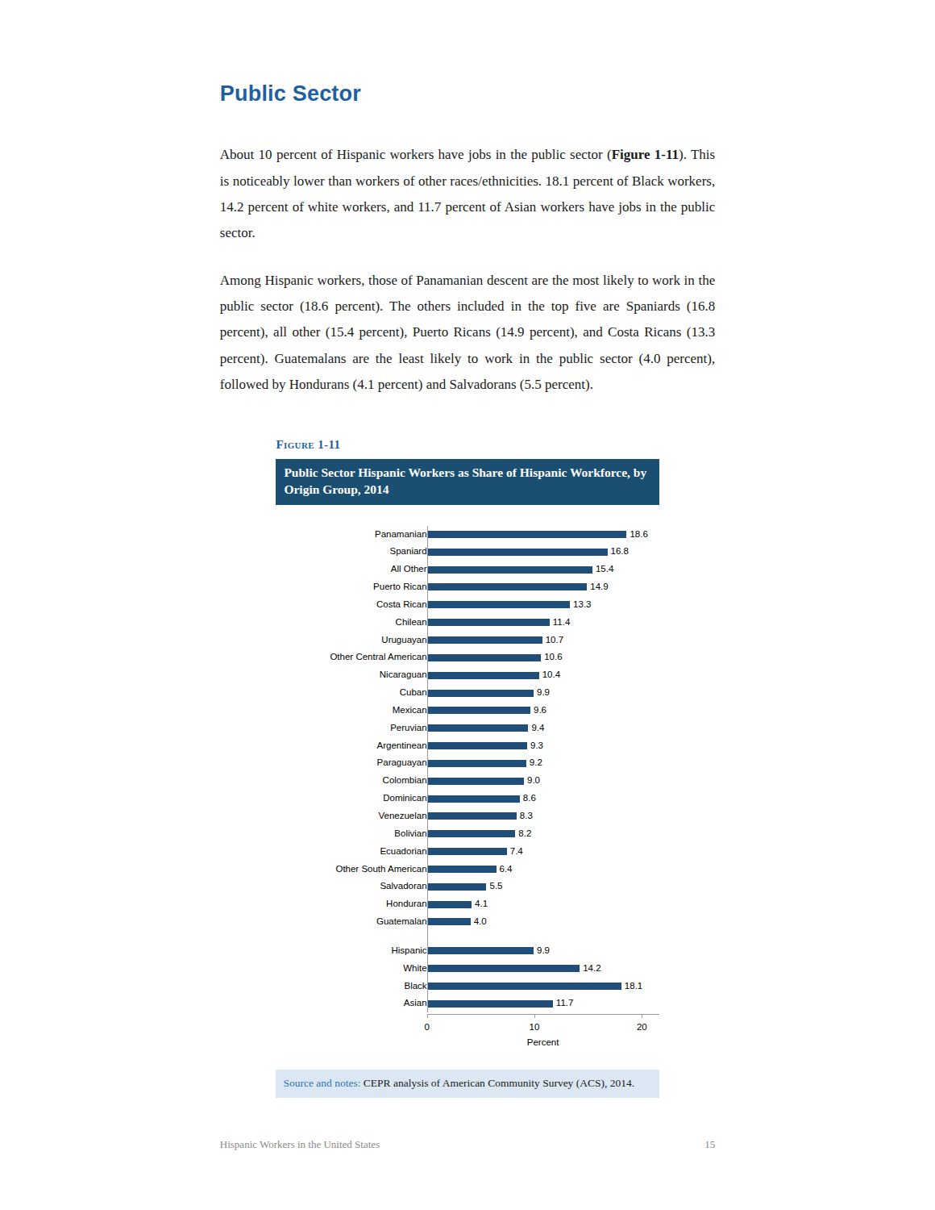Public Sector
About 10 percent of Hispanic workers have jobs in the public sector (Figure 1-11). This is noticeably lower than workers of other races/ethnicities. 18.1 percent of Black workers, 14.2 percent of white workers, and 11.7 percent of Asian workers have jobs in the public sector.
Among Hispanic workers, those of Panamanian descent are the most likely to work in the public sector (18.6 percent). The others included in the top five are Spaniards (16.8 percent), all other (15.4 percent), Puerto Ricans (14.9 percent), and Costa Ricans (13.3 percent). Guatemalans are the least likely to work in the public sector (4.0 percent), followed by Hondurans (4.1 percent) and Salvadorans (5.5 percent).
Figure 1-11
Public Sector Hispanic Workers as Share of Hispanic Workforce, by Origin Group, 2014
| Panamanian | 18.6 |
| Spaniard | 16.8 |
| All Other | 15.4 |
| Puerto Rican | 14.9 |
| Costa Rican | 13.3 |
| Chilean | 11.4 |
| Uruguayan | 10.7 |
| Other Central American | 10.6 |
| Nicaraguan | 10.4 |
| Cuban | 9.9 |
| Mexican | 9.6 |
| Peruvian | 9.4 |
| Argentinean | 9.3 |
| Paraguayan | 9.2 |
| Colombian | 9.0 |
| Dominican | 8.6 |
| Venezuelan | 8.3 |
| Bolivian | 8.2 |
| Ecuadorian | 7.4 |
| Other South American | 6.4 |
| Salvadoran | 5.5 |
| Honduran | 4.1 |
| Guatemalan | 4.0 |
| Hispanic | 9.9 |
| White | 14.2 |
| Black | 18.1 |
| Asian | 11.7 |
0 10 20
Percent
Source and notes: CEPR analysis of American Community Survey (ACS), 2014.
Hispanic Workers in the United States 15